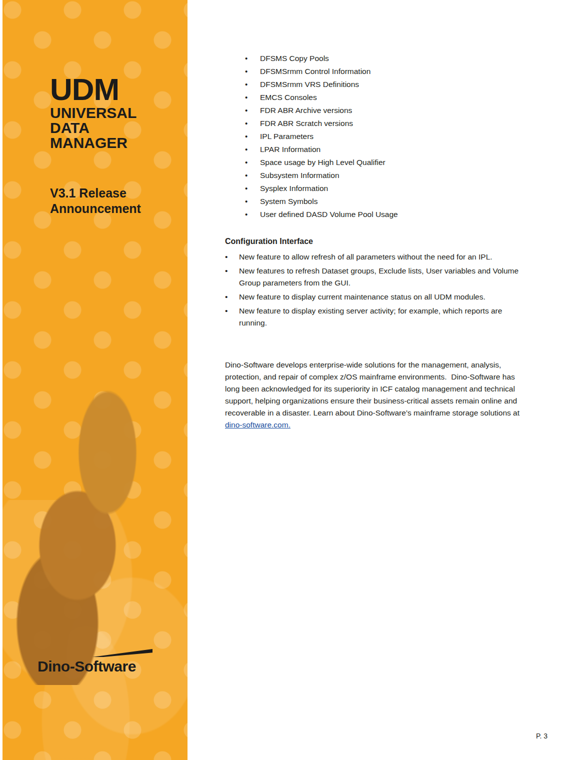UDM
UNIVERSAL
DATA
MANAGER
V3.1 Release
Announcement
Dino-Software
DFSMS Copy Pools
DFSMSrmm Control Information
DFSMSrmm VRS Definitions
EMCS Consoles
FDR ABR Archive versions
FDR ABR Scratch versions
IPL Parameters
LPAR Information
Space usage by High Level Qualifier
Subsystem Information
Sysplex Information
System Symbols
User defined DASD Volume Pool Usage
Configuration Interface
New feature to allow refresh of all parameters without the need for an IPL.
New features to refresh Dataset groups, Exclude lists, User variables and Volume Group parameters from the GUI.
New feature to display current maintenance status on all UDM modules.
New feature to display existing server activity; for example, which reports are running.
Dino-Software develops enterprise-wide solutions for the management, analysis, protection, and repair of complex z/OS mainframe environments. Dino-Software has long been acknowledged for its superiority in ICF catalog management and technical support, helping organizations ensure their business-critical assets remain online and recoverable in a disaster. Learn about Dino-Software’s mainframe storage solutions at dino-software.com.
P. 3